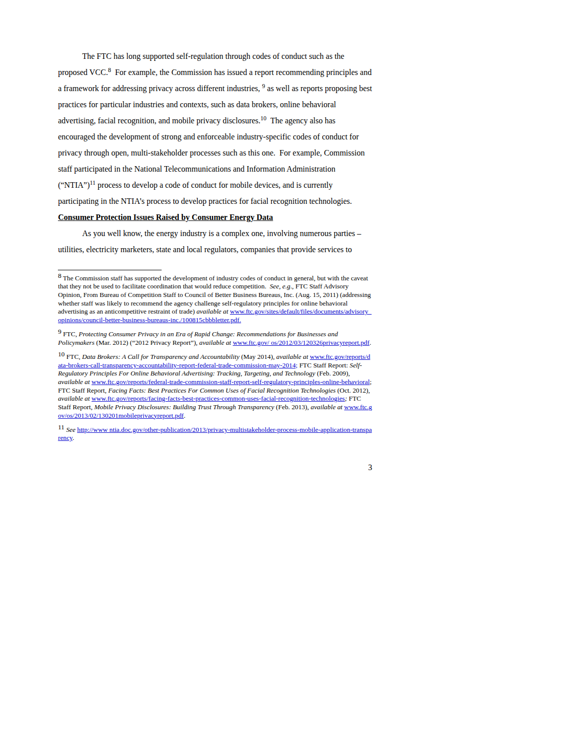The FTC has long supported self-regulation through codes of conduct such as the proposed VCC.8 For example, the Commission has issued a report recommending principles and a framework for addressing privacy across different industries, 9 as well as reports proposing best practices for particular industries and contexts, such as data brokers, online behavioral advertising, facial recognition, and mobile privacy disclosures.10 The agency also has encouraged the development of strong and enforceable industry-specific codes of conduct for privacy through open, multi-stakeholder processes such as this one. For example, Commission staff participated in the National Telecommunications and Information Administration (“NTIA”)11 process to develop a code of conduct for mobile devices, and is currently participating in the NTIA’s process to develop practices for facial recognition technologies.
Consumer Protection Issues Raised by Consumer Energy Data
As you well know, the energy industry is a complex one, involving numerous parties – utilities, electricity marketers, state and local regulators, companies that provide services to
8 The Commission staff has supported the development of industry codes of conduct in general, but with the caveat that they not be used to facilitate coordination that would reduce competition. See, e.g., FTC Staff Advisory Opinion, From Bureau of Competition Staff to Council of Better Business Bureaus, Inc. (Aug. 15, 2011) (addressing whether staff was likely to recommend the agency challenge self-regulatory principles for online behavioral advertising as an anticompetitive restraint of trade) available at www.ftc.gov/sites/default/files/documents/advisory_opinions/council-better-business-bureaus-inc./100815cbbbletter.pdf.
9 FTC, Protecting Consumer Privacy in an Era of Rapid Change: Recommendations for Businesses and Policymakers (Mar. 2012) (“2012 Privacy Report”), available at www.ftc.gov/ os/2012/03/120326privacyreport.pdf.
10 FTC, Data Brokers: A Call for Transparency and Accountability (May 2014), available at www.ftc.gov/reports/data-brokers-call-transparency-accountability-report-federal-trade-commission-may-2014; FTC Staff Report: Self-Regulatory Principles For Online Behavioral Advertising: Tracking, Targeting, and Technology (Feb. 2009), available at www.ftc.gov/reports/federal-trade-commission-staff-report-self-regulatory-principles-online-behavioral; FTC Staff Report, Facing Facts: Best Practices For Common Uses of Facial Recognition Technologies (Oct. 2012), available at www.ftc.gov/reports/facing-facts-best-practices-common-uses-facial-recognition-technologies; FTC Staff Report, Mobile Privacy Disclosures: Building Trust Through Transparency (Feb. 2013), available at www.ftc.gov/os/2013/02/130201mobileprivacyreport.pdf.
11 See http://www ntia.doc.gov/other-publication/2013/privacy-multistakeholder-process-mobile-application-transparency.
3